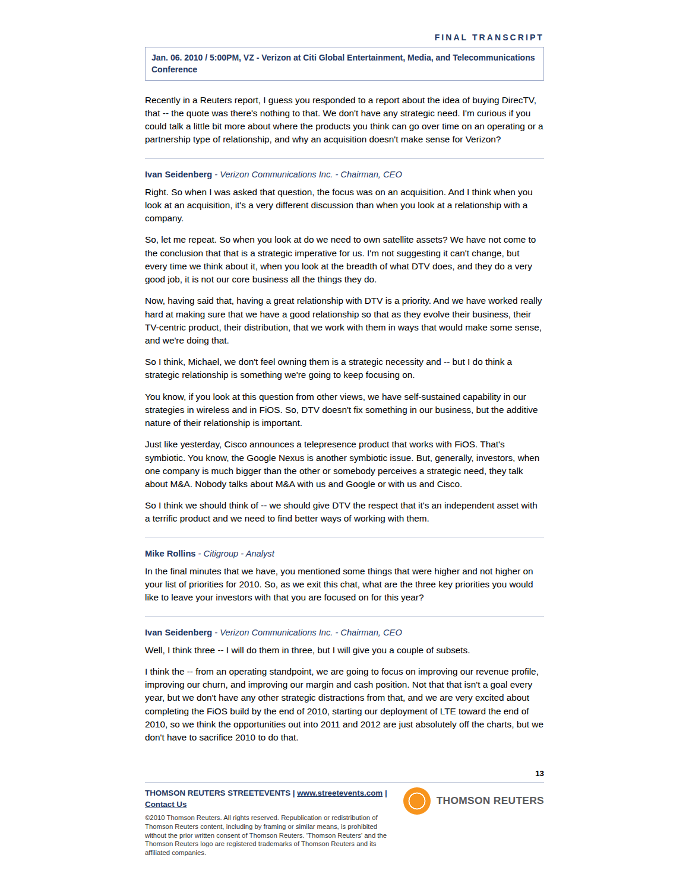FINAL TRANSCRIPT
Jan. 06. 2010 / 5:00PM, VZ - Verizon at Citi Global Entertainment, Media, and Telecommunications Conference
Recently in a Reuters report, I guess you responded to a report about the idea of buying DirecTV, that -- the quote was there's nothing to that. We don't have any strategic need. I'm curious if you could talk a little bit more about where the products you think can go over time on an operating or a partnership type of relationship, and why an acquisition doesn't make sense for Verizon?
Ivan Seidenberg - Verizon Communications Inc. - Chairman, CEO
Right. So when I was asked that question, the focus was on an acquisition. And I think when you look at an acquisition, it's a very different discussion than when you look at a relationship with a company.
So, let me repeat. So when you look at do we need to own satellite assets? We have not come to the conclusion that that is a strategic imperative for us. I'm not suggesting it can't change, but every time we think about it, when you look at the breadth of what DTV does, and they do a very good job, it is not our core business all the things they do.
Now, having said that, having a great relationship with DTV is a priority. And we have worked really hard at making sure that we have a good relationship so that as they evolve their business, their TV-centric product, their distribution, that we work with them in ways that would make some sense, and we're doing that.
So I think, Michael, we don't feel owning them is a strategic necessity and -- but I do think a strategic relationship is something we're going to keep focusing on.
You know, if you look at this question from other views, we have self-sustained capability in our strategies in wireless and in FiOS. So, DTV doesn't fix something in our business, but the additive nature of their relationship is important.
Just like yesterday, Cisco announces a telepresence product that works with FiOS. That's symbiotic. You know, the Google Nexus is another symbiotic issue. But, generally, investors, when one company is much bigger than the other or somebody perceives a strategic need, they talk about M&A. Nobody talks about M&A with us and Google or with us and Cisco.
So I think we should think of -- we should give DTV the respect that it's an independent asset with a terrific product and we need to find better ways of working with them.
Mike Rollins - Citigroup - Analyst
In the final minutes that we have, you mentioned some things that were higher and not higher on your list of priorities for 2010. So, as we exit this chat, what are the three key priorities you would like to leave your investors with that you are focused on for this year?
Ivan Seidenberg - Verizon Communications Inc. - Chairman, CEO
Well, I think three -- I will do them in three, but I will give you a couple of subsets.
I think the -- from an operating standpoint, we are going to focus on improving our revenue profile, improving our churn, and improving our margin and cash position. Not that that isn't a goal every year, but we don't have any other strategic distractions from that, and we are very excited about completing the FiOS build by the end of 2010, starting our deployment of LTE toward the end of 2010, so we think the opportunities out into 2011 and 2012 are just absolutely off the charts, but we don't have to sacrifice 2010 to do that.
13
THOMSON REUTERS STREETEVENTS | www.streetevents.com | Contact Us
©2010 Thomson Reuters. All rights reserved. Republication or redistribution of Thomson Reuters content, including by framing or similar means, is prohibited without the prior written consent of Thomson Reuters. 'Thomson Reuters' and the Thomson Reuters logo are registered trademarks of Thomson Reuters and its affiliated companies.
THOMSON REUTERS